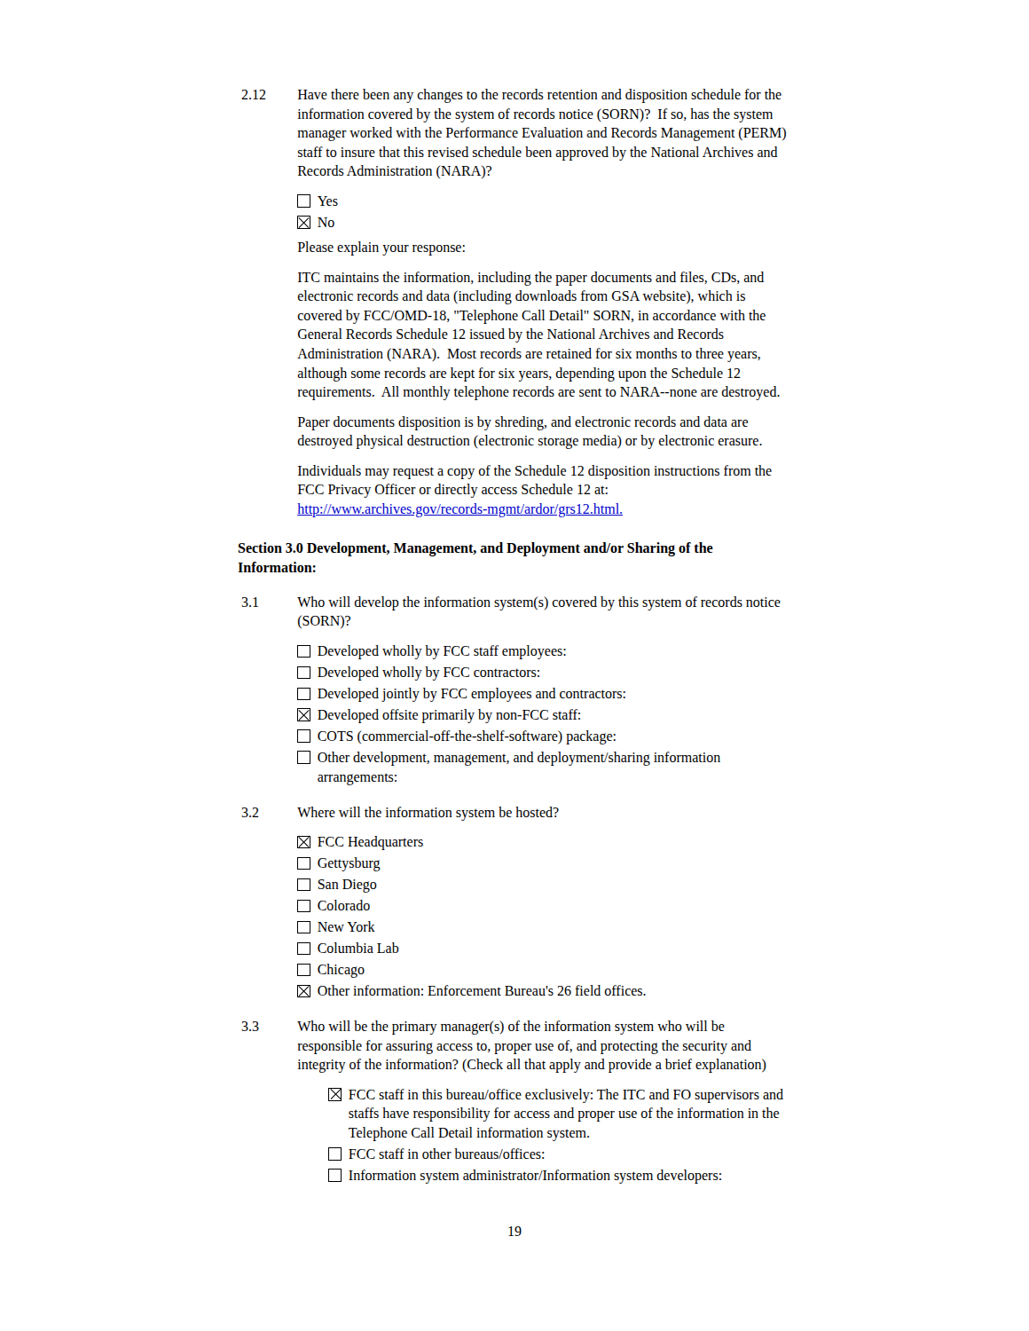2.12
Have there been any changes to the records retention and disposition schedule for the information covered by the system of records notice (SORN)? If so, has the system manager worked with the Performance Evaluation and Records Management (PERM) staff to insure that this revised schedule been approved by the National Archives and Records Administration (NARA)?
Yes
No
Please explain your response:
ITC maintains the information, including the paper documents and files, CDs, and electronic records and data (including downloads from GSA website), which is covered by FCC/OMD-18, "Telephone Call Detail" SORN, in accordance with the General Records Schedule 12 issued by the National Archives and Records Administration (NARA). Most records are retained for six months to three years, although some records are kept for six years, depending upon the Schedule 12 requirements. All monthly telephone records are sent to NARA--none are destroyed.
Paper documents disposition is by shreding, and electronic records and data are destroyed physical destruction (electronic storage media) or by electronic erasure.
Individuals may request a copy of the Schedule 12 disposition instructions from the FCC Privacy Officer or directly access Schedule 12 at: http://www.archives.gov/records-mgmt/ardor/grs12.html.
Section 3.0 Development, Management, and Deployment and/or Sharing of the Information:
3.1
Who will develop the information system(s) covered by this system of records notice (SORN)?
Developed wholly by FCC staff employees:
Developed wholly by FCC contractors:
Developed jointly by FCC employees and contractors:
Developed offsite primarily by non-FCC staff:
COTS (commercial-off-the-shelf-software) package:
Other development, management, and deployment/sharing information arrangements:
3.2
Where will the information system be hosted?
FCC Headquarters
Gettysburg
San Diego
Colorado
New York
Columbia Lab
Chicago
Other information: Enforcement Bureau's 26 field offices.
3.3
Who will be the primary manager(s) of the information system who will be responsible for assuring access to, proper use of, and protecting the security and integrity of the information? (Check all that apply and provide a brief explanation)
FCC staff in this bureau/office exclusively: The ITC and FO supervisors and staffs have responsibility for access and proper use of the information in the Telephone Call Detail information system.
FCC staff in other bureaus/offices:
Information system administrator/Information system developers:
19